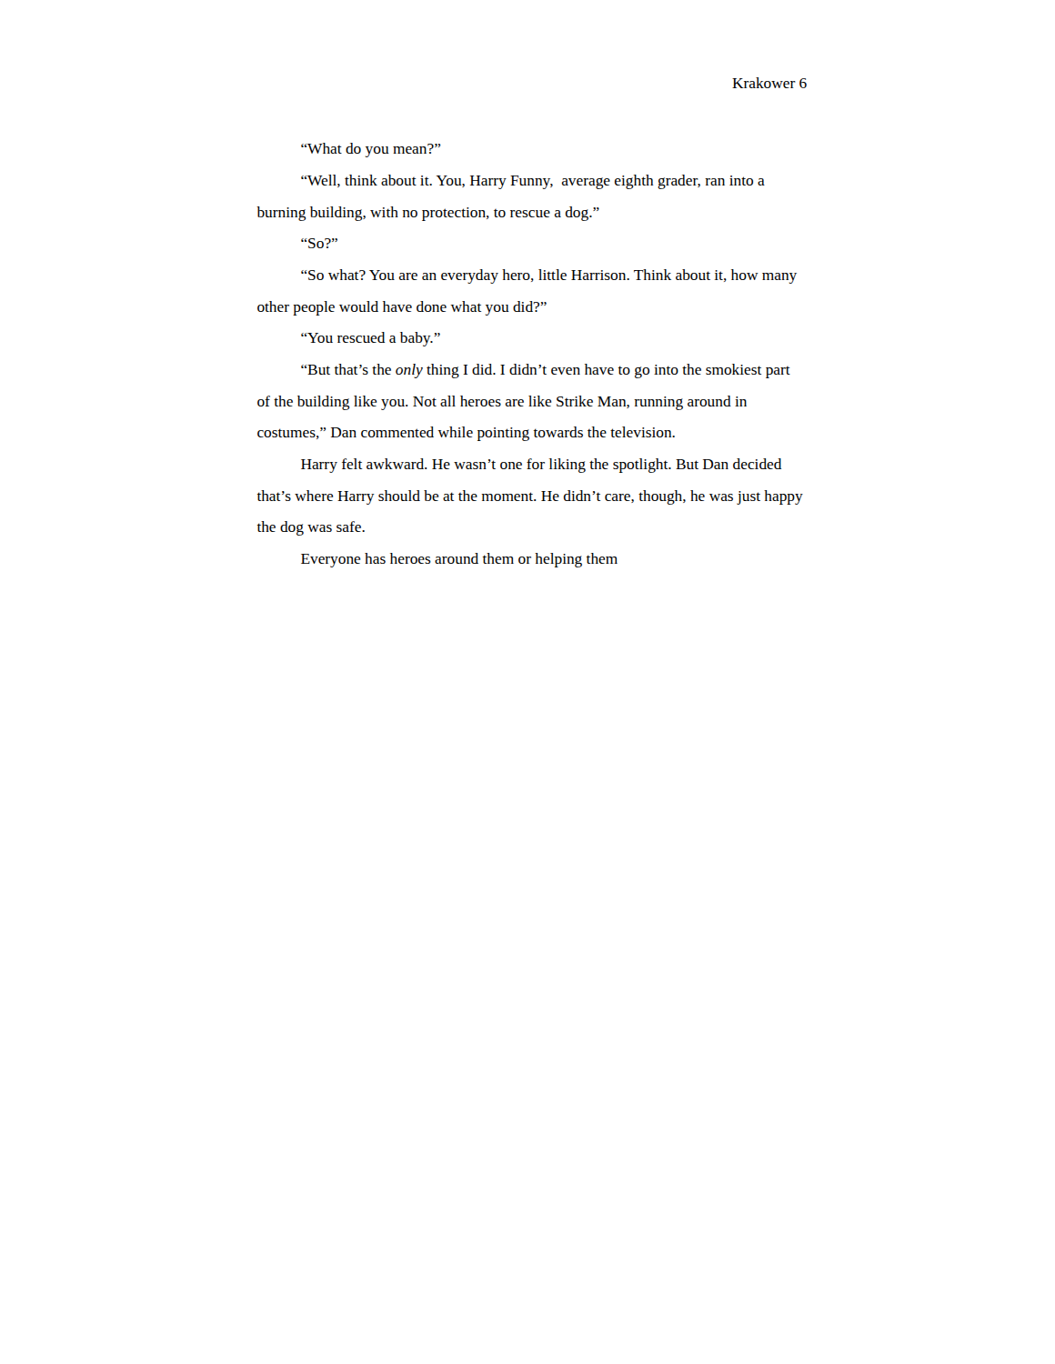Krakower 6
“What do you mean?”
“Well, think about it. You, Harry Funny, average eighth grader, ran into a burning building, with no protection, to rescue a dog.”
“So?”
“So what? You are an everyday hero, little Harrison. Think about it, how many other people would have done what you did?”
“You rescued a baby.”
“But that’s the only thing I did. I didn’t even have to go into the smokiest part of the building like you. Not all heroes are like Strike Man, running around in costumes,” Dan commented while pointing towards the television.
Harry felt awkward. He wasn’t one for liking the spotlight. But Dan decided that’s where Harry should be at the moment. He didn’t care, though, he was just happy the dog was safe.
Everyone has heroes around them or helping them